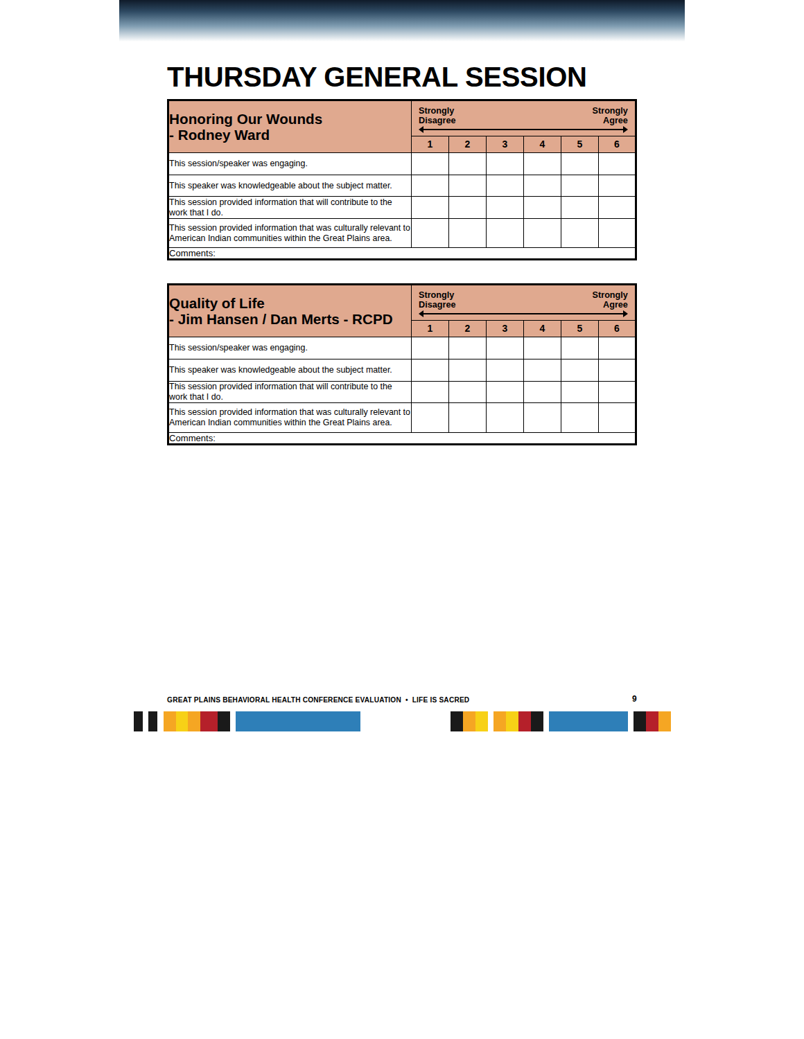THURSDAY GENERAL SESSION
| Honoring Our Wounds - Rodney Ward | Strongly Disagree Strongly Agree |
| 1 | 2 | 3 | 4 | 5 | 6 |
| This session/speaker was engaging. | | | | | | |
| This speaker was knowledgeable about the subject matter. | | | | | | |
| This session provided information that will contribute to the work that I do. | | | | | | |
| This session provided information that was culturally relevant to American Indian communities within the Great Plains area. | | | | | | |
| Comments: |
| Quality of Life - Jim Hansen / Dan Merts - RCPD | Strongly Disagree Strongly Agree |
| 1 | 2 | 3 | 4 | 5 | 6 |
| This session/speaker was engaging. | | | | | | |
| This speaker was knowledgeable about the subject matter. | | | | | | |
| This session provided information that will contribute to the work that I do. | | | | | | |
| This session provided information that was culturally relevant to American Indian communities within the Great Plains area. | | | | | | |
| Comments: |
GREAT PLAINS BEHAVIORAL HEALTH CONFERENCE EVALUATION • LIFE IS SACRED
9